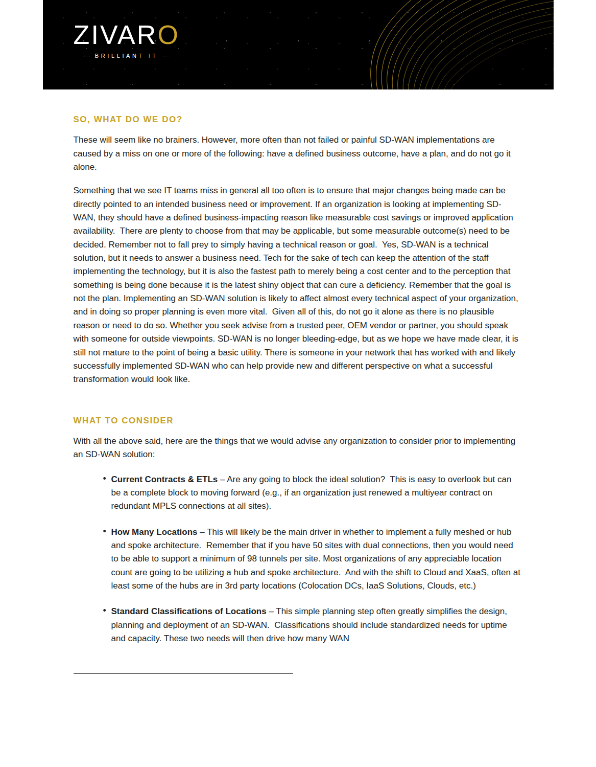ZIVARO
··· BRILLIANT IT ···
So, what do we do?
These will seem like no brainers. However, more often than not failed or painful SD-WAN implementations are caused by a miss on one or more of the following: have a defined business outcome, have a plan, and do not go it alone.
Something that we see IT teams miss in general all too often is to ensure that major changes being made can be directly pointed to an intended business need or improvement. If an organization is looking at implementing SD-WAN, they should have a defined business-impacting reason like measurable cost savings or improved application availability. There are plenty to choose from that may be applicable, but some measurable outcome(s) need to be decided. Remember not to fall prey to simply having a technical reason or goal. Yes, SD-WAN is a technical solution, but it needs to answer a business need. Tech for the sake of tech can keep the attention of the staff implementing the technology, but it is also the fastest path to merely being a cost center and to the perception that something is being done because it is the latest shiny object that can cure a deficiency. Remember that the goal is not the plan. Implementing an SD-WAN solution is likely to affect almost every technical aspect of your organization, and in doing so proper planning is even more vital. Given all of this, do not go it alone as there is no plausible reason or need to do so. Whether you seek advise from a trusted peer, OEM vendor or partner, you should speak with someone for outside viewpoints. SD-WAN is no longer bleeding-edge, but as we hope we have made clear, it is still not mature to the point of being a basic utility. There is someone in your network that has worked with and likely successfully implemented SD-WAN who can help provide new and different perspective on what a successful transformation would look like.
What to consider
With all the above said, here are the things that we would advise any organization to consider prior to implementing an SD-WAN solution:
Current Contracts & ETLs – Are any going to block the ideal solution? This is easy to overlook but can be a complete block to moving forward (e.g., if an organization just renewed a multiyear contract on redundant MPLS connections at all sites).
How Many Locations – This will likely be the main driver in whether to implement a fully meshed or hub and spoke architecture. Remember that if you have 50 sites with dual connections, then you would need to be able to support a minimum of 98 tunnels per site. Most organizations of any appreciable location count are going to be utilizing a hub and spoke architecture. And with the shift to Cloud and XaaS, often at least some of the hubs are in 3rd party locations (Colocation DCs, IaaS Solutions, Clouds, etc.)
Standard Classifications of Locations – This simple planning step often greatly simplifies the design, planning and deployment of an SD-WAN. Classifications should include standardized needs for uptime and capacity. These two needs will then drive how many WAN